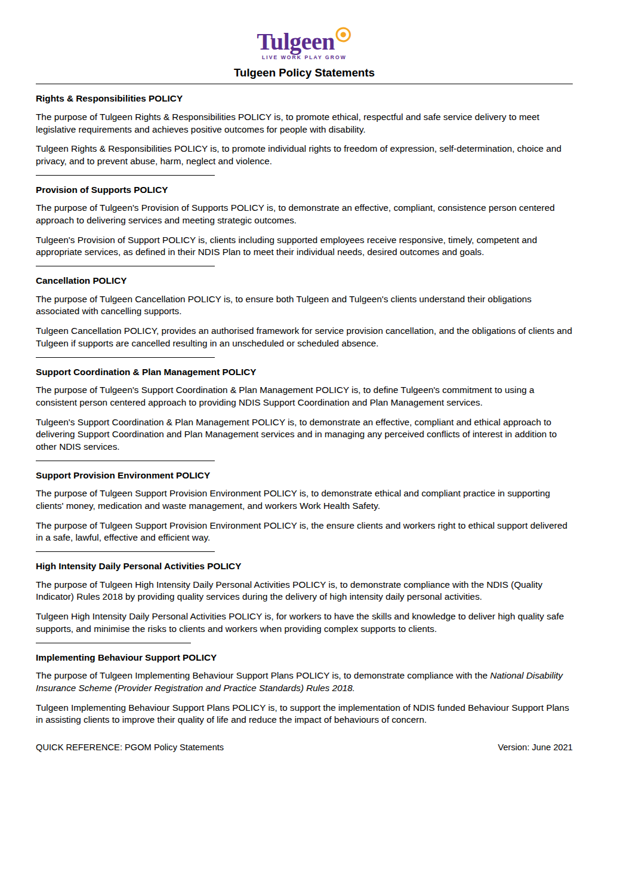Tulgeen⦿
LIVE WORK PLAY GROW
Tulgeen Policy Statements
Rights & Responsibilities POLICY
The purpose of Tulgeen Rights & Responsibilities POLICY is, to promote ethical, respectful and safe service delivery to meet legislative requirements and achieves positive outcomes for people with disability.
Tulgeen Rights & Responsibilities POLICY is, to promote individual rights to freedom of expression, self-determination, choice and privacy, and to prevent abuse, harm, neglect and violence.
Provision of Supports POLICY
The purpose of Tulgeen's Provision of Supports POLICY is, to demonstrate an effective, compliant, consistence person centered approach to delivering services and meeting strategic outcomes.
Tulgeen's Provision of Support POLICY is, clients including supported employees receive responsive, timely, competent and appropriate services, as defined in their NDIS Plan to meet their individual needs, desired outcomes and goals.
Cancellation POLICY
The purpose of Tulgeen Cancellation POLICY is, to ensure both Tulgeen and Tulgeen's clients understand their obligations associated with cancelling supports.
Tulgeen Cancellation POLICY, provides an authorised framework for service provision cancellation, and the obligations of clients and Tulgeen if supports are cancelled resulting in an unscheduled or scheduled absence.
Support Coordination & Plan Management POLICY
The purpose of Tulgeen's Support Coordination & Plan Management POLICY is, to define Tulgeen's commitment to using a consistent person centered approach to providing NDIS Support Coordination and Plan Management services.
Tulgeen's Support Coordination & Plan Management POLICY is, to demonstrate an effective, compliant and ethical approach to delivering Support Coordination and Plan Management services and in managing any perceived conflicts of interest in addition to other NDIS services.
Support Provision Environment POLICY
The purpose of Tulgeen Support Provision Environment POLICY is, to demonstrate ethical and compliant practice in supporting clients' money, medication and waste management, and workers Work Health Safety.
The purpose of Tulgeen Support Provision Environment POLICY is, the ensure clients and workers right to ethical support delivered in a safe, lawful, effective and efficient way.
High Intensity Daily Personal Activities POLICY
The purpose of Tulgeen High Intensity Daily Personal Activities POLICY is, to demonstrate compliance with the NDIS (Quality Indicator) Rules 2018 by providing quality services during the delivery of high intensity daily personal activities.
Tulgeen High Intensity Daily Personal Activities POLICY is, for workers to have the skills and knowledge to deliver high quality safe supports, and minimise the risks to clients and workers when providing complex supports to clients.
Implementing Behaviour Support POLICY
The purpose of Tulgeen Implementing Behaviour Support Plans POLICY is, to demonstrate compliance with the National Disability Insurance Scheme (Provider Registration and Practice Standards) Rules 2018.
Tulgeen Implementing Behaviour Support Plans POLICY is, to support the implementation of NDIS funded Behaviour Support Plans in assisting clients to improve their quality of life and reduce the impact of behaviours of concern.
QUICK REFERENCE: PGOM Policy Statements Version: June 2021